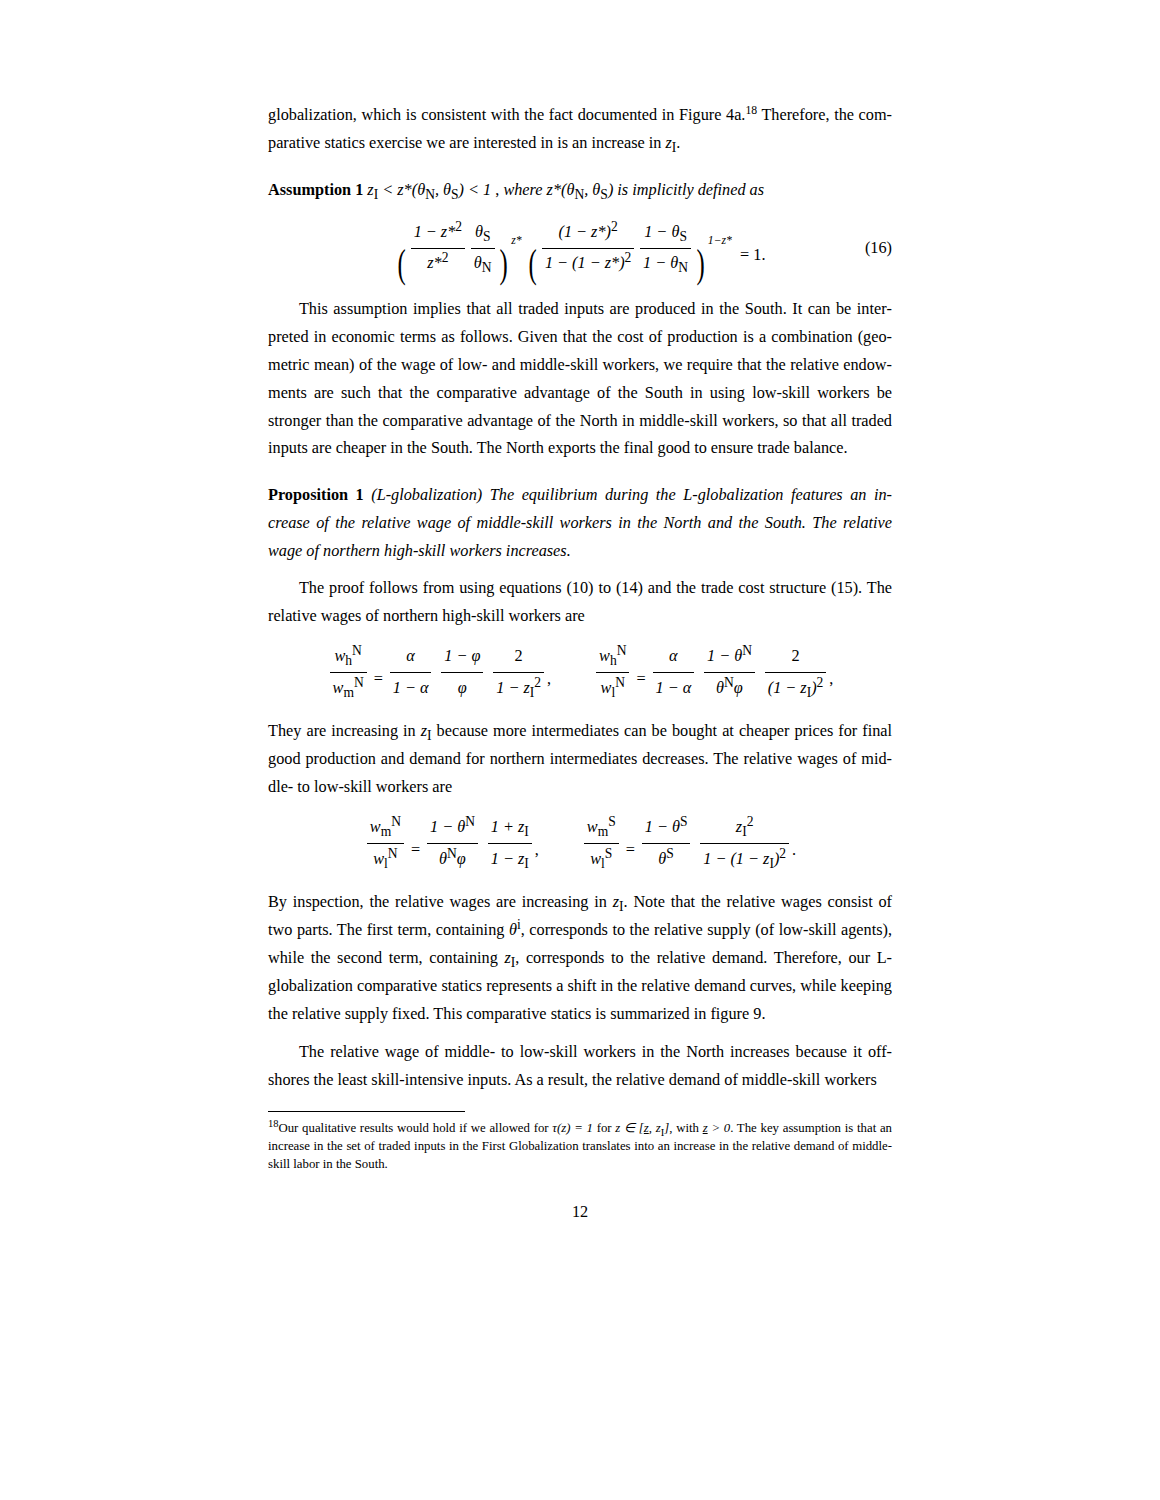globalization, which is consistent with the fact documented in Figure 4a.18 Therefore, the comparative statics exercise we are interested in is an increase in zI.
Assumption 1 zI < z*(θN, θS) < 1 , where z*(θN, θS) is implicitly defined as
(1 − z*2 z*2 θS θN) z* ((1 − z*)21 − (1 − z*)21 − θS 1 − θN) 1−z* = 1. (16)
This assumption implies that all traded inputs are produced in the South. It can be interpreted in economic terms as follows. Given that the cost of production is a combination (geometric mean) of the wage of low- and middle-skill workers, we require that the relative endowments are such that the comparative advantage of the South in using low-skill workers be stronger than the comparative advantage of the North in middle-skill workers, so that all traded inputs are cheaper in the South. The North exports the final good to ensure trade balance.
Proposition 1 (L-globalization) The equilibrium during the L-globalization features an increase of the relative wage of middle-skill workers in the North and the South. The relative wage of northern high-skill workers increases.
The proof follows from using equations (10) to (14) and the trade cost structure (15). The relative wages of northern high-skill workers are
whN wmN = α 1 − α 1 − φ φ 21 − zI2, whN wlN = α 1 − α 1 − θN θNφ 2(1 − zI)2,
They are increasing in zI because more intermediates can be bought at cheaper prices for final good production and demand for northern intermediates decreases. The relative wages of middle- to low-skill workers are
wmN wlN = 1 − θN θNφ 1 + zI 1 − zI, wmS wlS = 1 − θS θS zI21 − (1 − zI)2.
By inspection, the relative wages are increasing in zI. Note that the relative wages consist of two parts. The first term, containing θi, corresponds to the relative supply (of low-skill agents), while the second term, containing zI, corresponds to the relative demand. Therefore, our L-globalization comparative statics represents a shift in the relative demand curves, while keeping the relative supply fixed. This comparative statics is summarized in figure 9.
The relative wage of middle- to low-skill workers in the North increases because it offshores the least skill-intensive inputs. As a result, the relative demand of middle-skill workers
18Our qualitative results would hold if we allowed for τ(z) = 1 for z ∈ [z, zI], with z > 0. The key assumption is that an increase in the set of traded inputs in the First Globalization translates into an increase in the relative demand of middle-skill labor in the South.
12